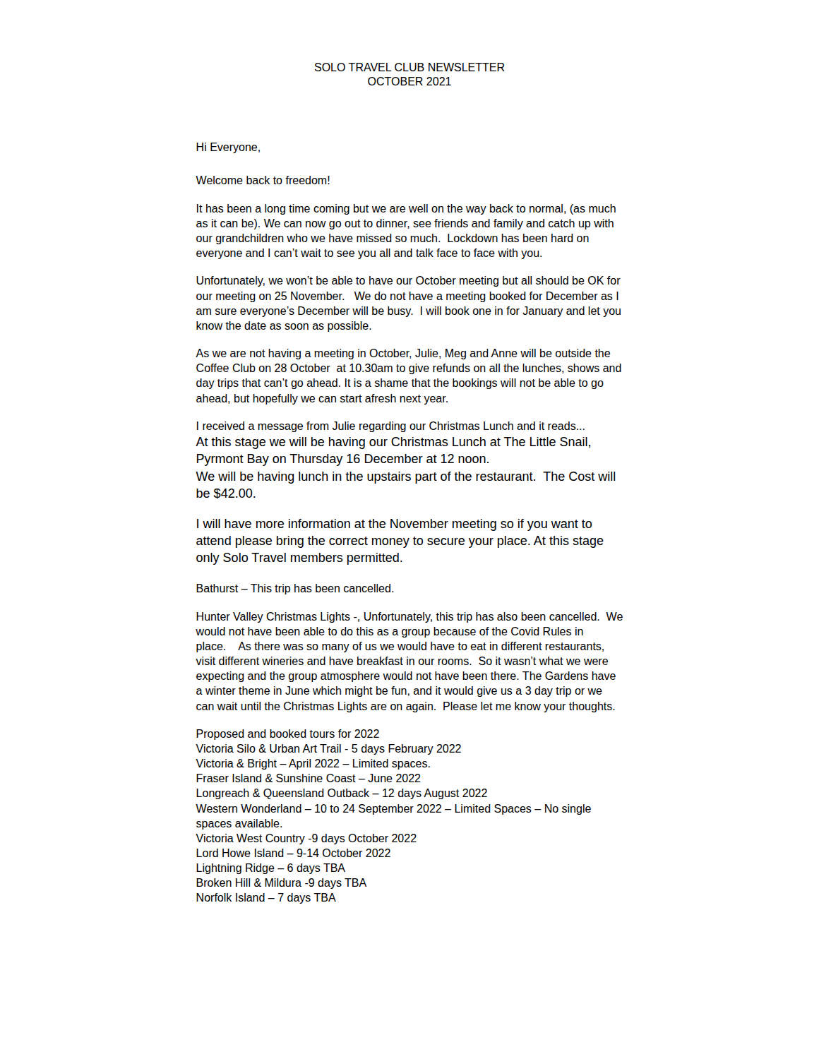SOLO TRAVEL CLUB NEWSLETTER
OCTOBER 2021
Hi Everyone,
Welcome back to freedom!
It has been a long time coming but we are well on the way back to normal, (as much as it can be). We can now go out to dinner, see friends and family and catch up with our grandchildren who we have missed so much. Lockdown has been hard on everyone and I can’t wait to see you all and talk face to face with you.
Unfortunately, we won’t be able to have our October meeting but all should be OK for our meeting on 25 November. We do not have a meeting booked for December as I am sure everyone’s December will be busy. I will book one in for January and let you know the date as soon as possible.
As we are not having a meeting in October, Julie, Meg and Anne will be outside the Coffee Club on 28 October at 10.30am to give refunds on all the lunches, shows and day trips that can’t go ahead. It is a shame that the bookings will not be able to go ahead, but hopefully we can start afresh next year.
I received a message from Julie regarding our Christmas Lunch and it reads...
At this stage we will be having our Christmas Lunch at The Little Snail, Pyrmont Bay on Thursday 16 December at 12 noon.
We will be having lunch in the upstairs part of the restaurant. The Cost will be $42.00.
I will have more information at the November meeting so if you want to attend please bring the correct money to secure your place. At this stage only Solo Travel members permitted.
Bathurst – This trip has been cancelled.
Hunter Valley Christmas Lights -, Unfortunately, this trip has also been cancelled. We would not have been able to do this as a group because of the Covid Rules in place. As there was so many of us we would have to eat in different restaurants, visit different wineries and have breakfast in our rooms. So it wasn’t what we were expecting and the group atmosphere would not have been there. The Gardens have a winter theme in June which might be fun, and it would give us a 3 day trip or we can wait until the Christmas Lights are on again. Please let me know your thoughts.
Proposed and booked tours for 2022
Victoria Silo & Urban Art Trail - 5 days February 2022
Victoria & Bright – April 2022 – Limited spaces.
Fraser Island & Sunshine Coast – June 2022
Longreach & Queensland Outback – 12 days August 2022
Western Wonderland – 10 to 24 September 2022 – Limited Spaces – No single spaces available.
Victoria West Country -9 days October 2022
Lord Howe Island – 9-14 October 2022
Lightning Ridge – 6 days TBA
Broken Hill & Mildura -9 days TBA
Norfolk Island – 7 days TBA